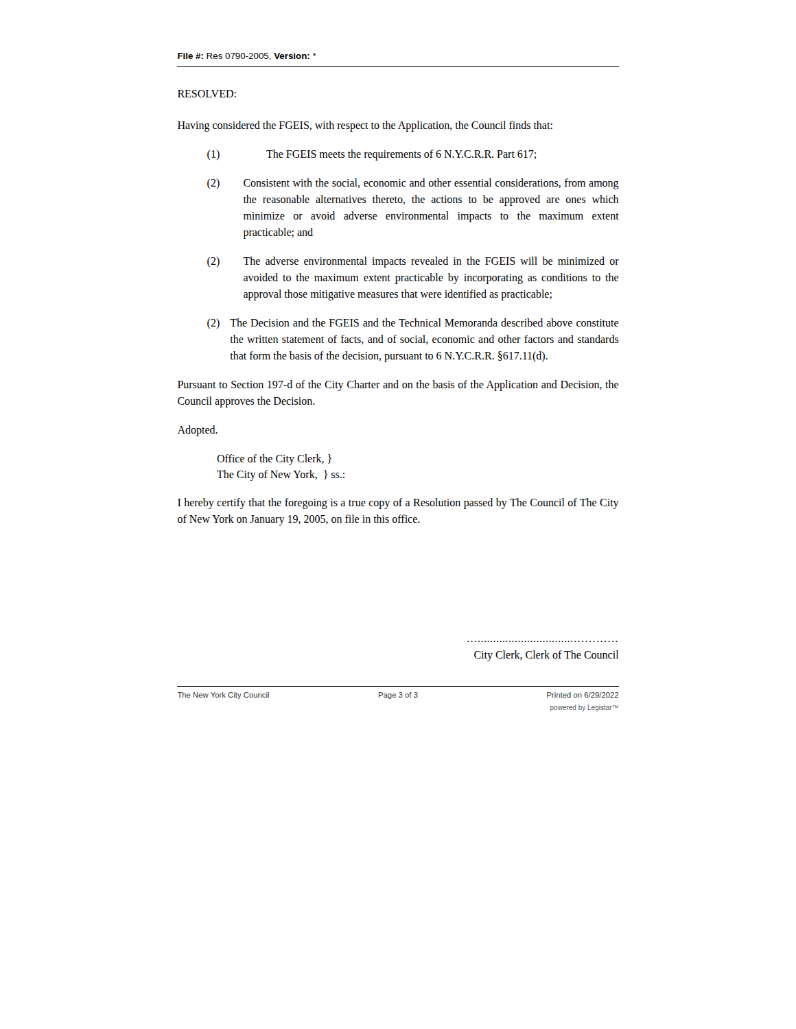File #: Res 0790-2005, Version: *
RESOLVED:
Having considered the FGEIS, with respect to the Application, the Council finds that:
(1) The FGEIS meets the requirements of 6 N.Y.C.R.R. Part 617;
(2) Consistent with the social, economic and other essential considerations, from among the reasonable alternatives thereto, the actions to be approved are ones which minimize or avoid adverse environmental impacts to the maximum extent practicable; and
(2) The adverse environmental impacts revealed in the FGEIS will be minimized or avoided to the maximum extent practicable by incorporating as conditions to the approval those mitigative measures that were identified as practicable;
(2) The Decision and the FGEIS and the Technical Memoranda described above constitute the written statement of facts, and of social, economic and other factors and standards that form the basis of the decision, pursuant to 6 N.Y.C.R.R. §617.11(d).
Pursuant to Section 197-d of the City Charter and on the basis of the Application and Decision, the Council approves the Decision.
Adopted.
Office of the City Clerk, }
The City of New York, } ss.:
I hereby certify that the foregoing is a true copy of a Resolution passed by The Council of The City of New York on January 19, 2005, on file in this office.
…...............................…………
City Clerk, Clerk of The Council
The New York City Council
Page 3 of 3
Printed on 6/29/2022
powered by Legistar™